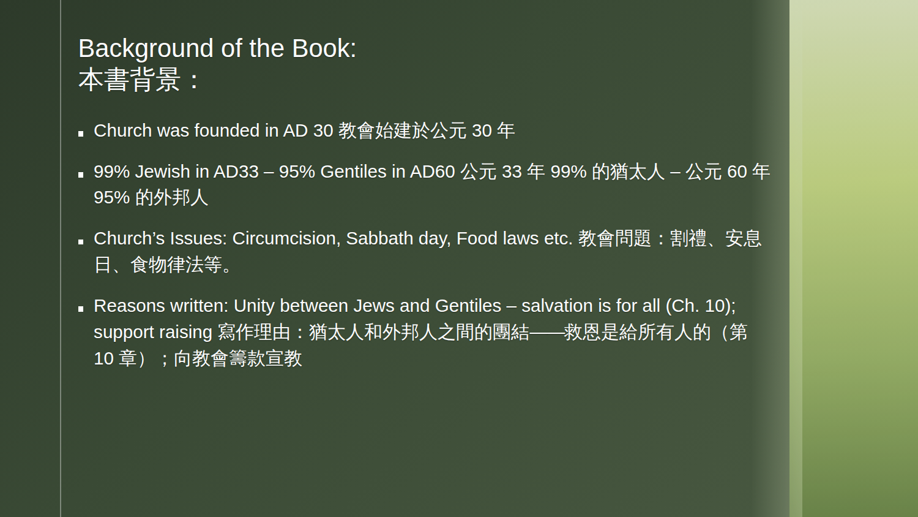Background of the Book: 本書背景：
Church was founded in AD 30 教會始建於公元 30 年
99% Jewish in AD33 – 95% Gentiles in AD60 公元 33 年 99% 的猶太人 – 公元 60 年 95% 的外邦人
Church’s Issues: Circumcision, Sabbath day, Food laws etc. 教會問題：割禮、安息日、食物律法等。
Reasons written: Unity between Jews and Gentiles – salvation is for all (Ch. 10); support raising 寫作理由：猶太人和外邦人之間的團結——救恩是給所有人的（第 10 章）；向教會籌款宣教